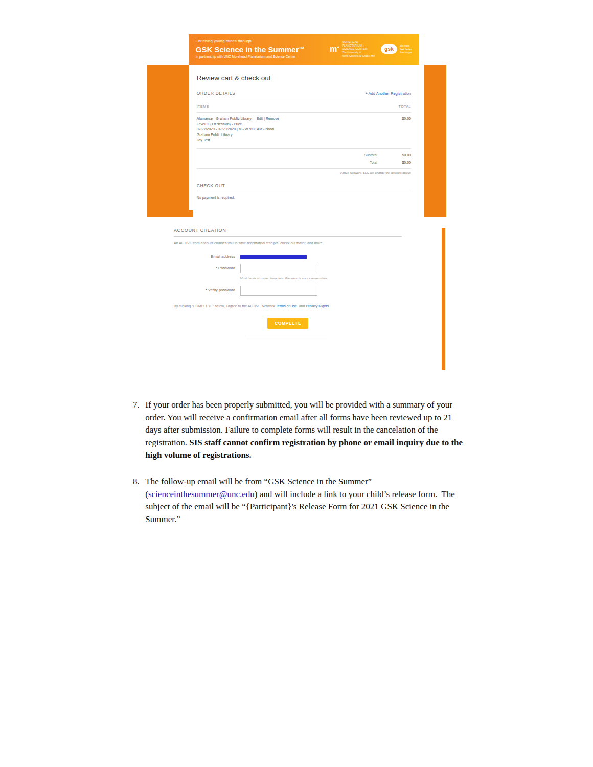Enriching young minds through
GSK Science in the SummerTM
In partnership with UNC Morehead Planetarium and Science Center
m+
MOREHEAD
PLANETARIUM +
SCIENCE CENTER
The University of
North Carolina at Chapel Hill
gsk do more
feel better
live longer
Review cart & check out
ORDER DETAILS + Add Another Registration
| ITEMS | TOTAL |
| --- | --- |
| Alamance - Graham Public Library - Edit / Remove Level III (1st session) - Price 07/27/2020 - 07/29/2020 / M - W 9:00 AM - Noon Graham Public Library Joy Test | $0.00 |
Subtotal$0.00
Total$0.00
Active Network, LLC will charge the amount above
CHECK OUT
No payment is required.
ACCOUNT CREATION
An ACTIVE.com account enables you to save registration receipts, check out faster, and more.
Email address
* Password
Must be six or more characters. Passwords are case-sensitive.
* Verify password
By clicking “COMPLETE” below, I agree to the ACTIVE Network Terms of Use and Privacy Rights .
COMPLETE
7. If your order has been properly submitted, you will be provided with a summary of your order. You will receive a confirmation email after all forms have been reviewed up to 21 days after submission. Failure to complete forms will result in the cancelation of the registration. SIS staff cannot confirm registration by phone or email inquiry due to the high volume of registrations.
8. The follow-up email will be from “GSK Science in the Summer” (scienceinthesummer@unc.edu) and will include a link to your child’s release form. The subject of the email will be “{Participant}'s Release Form for 2021 GSK Science in the Summer.”